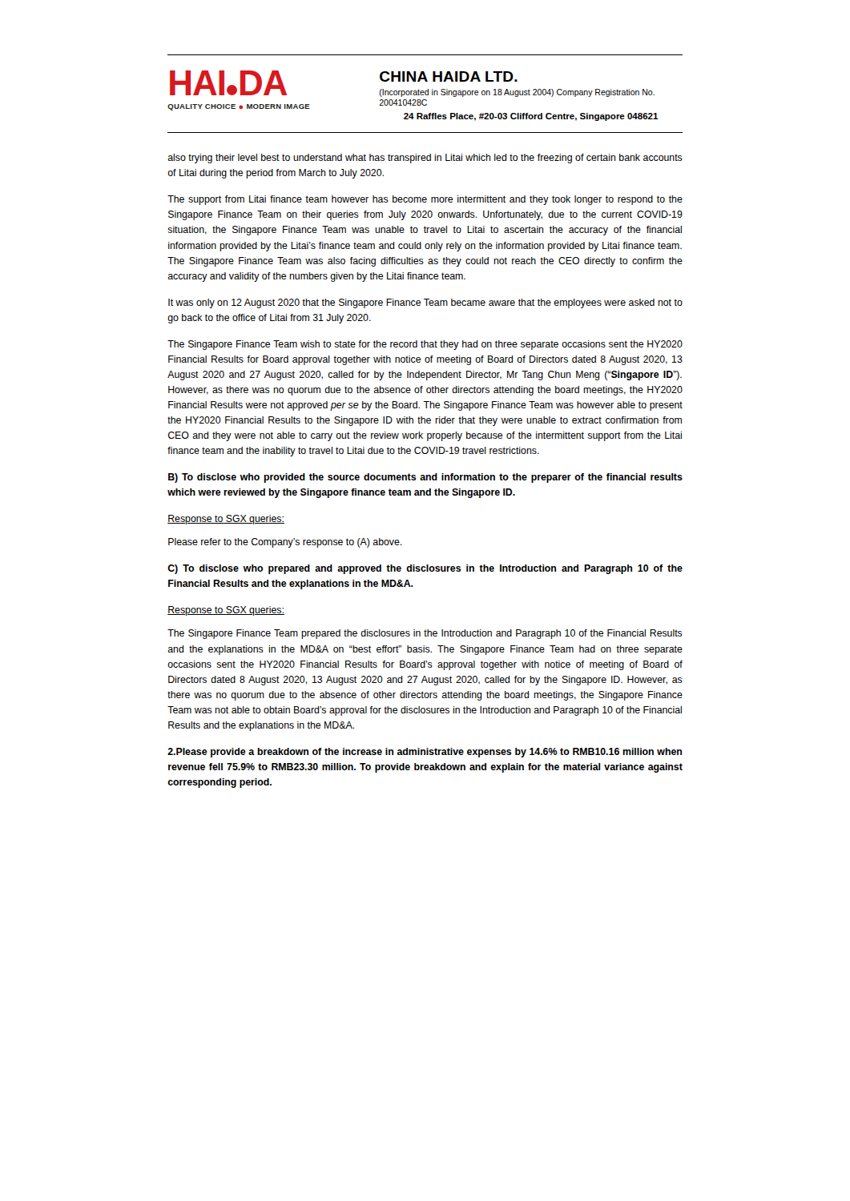HAI DA
QUALITY CHOICE ● MODERN IMAGE
CHINA HAIDA LTD.
(Incorporated in Singapore on 18 August 2004) Company Registration No. 200410428C
24 Raffles Place, #20-03 Clifford Centre, Singapore 048621
also trying their level best to understand what has transpired in Litai which led to the freezing of certain bank accounts of Litai during the period from March to July 2020.
The support from Litai finance team however has become more intermittent and they took longer to respond to the Singapore Finance Team on their queries from July 2020 onwards. Unfortunately, due to the current COVID-19 situation, the Singapore Finance Team was unable to travel to Litai to ascertain the accuracy of the financial information provided by the Litai’s finance team and could only rely on the information provided by Litai finance team. The Singapore Finance Team was also facing difficulties as they could not reach the CEO directly to confirm the accuracy and validity of the numbers given by the Litai finance team.
It was only on 12 August 2020 that the Singapore Finance Team became aware that the employees were asked not to go back to the office of Litai from 31 July 2020.
The Singapore Finance Team wish to state for the record that they had on three separate occasions sent the HY2020 Financial Results for Board approval together with notice of meeting of Board of Directors dated 8 August 2020, 13 August 2020 and 27 August 2020, called for by the Independent Director, Mr Tang Chun Meng (“Singapore ID”). However, as there was no quorum due to the absence of other directors attending the board meetings, the HY2020 Financial Results were not approved per se by the Board. The Singapore Finance Team was however able to present the HY2020 Financial Results to the Singapore ID with the rider that they were unable to extract confirmation from CEO and they were not able to carry out the review work properly because of the intermittent support from the Litai finance team and the inability to travel to Litai due to the COVID-19 travel restrictions.
B) To disclose who provided the source documents and information to the preparer of the financial results which were reviewed by the Singapore finance team and the Singapore ID.
Response to SGX queries:
Please refer to the Company’s response to (A) above.
C) To disclose who prepared and approved the disclosures in the Introduction and Paragraph 10 of the Financial Results and the explanations in the MD&A.
Response to SGX queries:
The Singapore Finance Team prepared the disclosures in the Introduction and Paragraph 10 of the Financial Results and the explanations in the MD&A on “best effort” basis. The Singapore Finance Team had on three separate occasions sent the HY2020 Financial Results for Board’s approval together with notice of meeting of Board of Directors dated 8 August 2020, 13 August 2020 and 27 August 2020, called for by the Singapore ID. However, as there was no quorum due to the absence of other directors attending the board meetings, the Singapore Finance Team was not able to obtain Board’s approval for the disclosures in the Introduction and Paragraph 10 of the Financial Results and the explanations in the MD&A.
2.Please provide a breakdown of the increase in administrative expenses by 14.6% to RMB10.16 million when revenue fell 75.9% to RMB23.30 million. To provide breakdown and explain for the material variance against corresponding period.